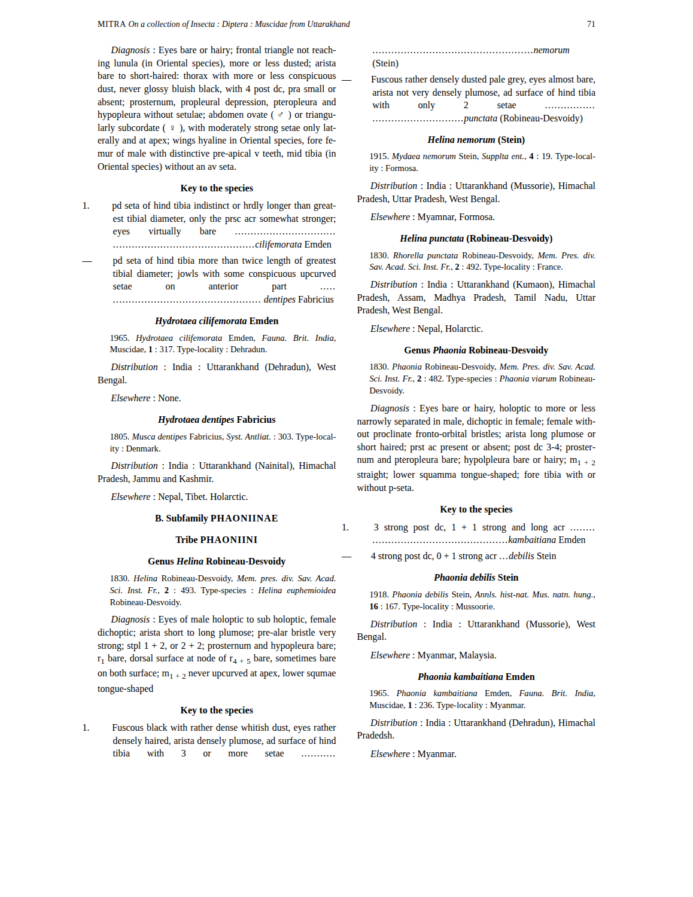MITRA On a collection of Insecta : Diptera : Muscidae from Uttarakhand 71
Diagnosis : Eyes bare or hairy; frontal triangle not reaching lunula (in Oriental species), more or less dusted; arista bare to short-haired: thorax with more or less conspicuous dust, never glossy bluish black, with 4 post dc, pra small or absent; prosternum, propleural depression, pteropleura and hypopleura without setulae; abdomen ovate ( ♂ ) or triangularly subcordate ( ♀ ), with moderately strong setae only laterally and at apex; wings hyaline in Oriental species, fore femur of male with distinctive pre-apical v teeth, mid tibia (in Oriental species) without an av seta.
Key to the species
1. pd seta of hind tibia indistinct or hrdly longer than greatest tibial diameter, only the prsc acr somewhat stronger; eyes virtually bare ................................ ............................................. cilifemorata Emden — pd seta of hind tibia more than twice length of greatest tibial diameter; jowls with some conspicuous upcurved setae on anterior part ..... ............................................... dentipes Fabricius
Hydrotaea cilifemorata Emden
1965. Hydrotaea cilifemorata Emden, Fauna. Brit. India, Muscidae, 1 : 317. Type-locality : Dehradun.
Distribution : India : Uttarankhand (Dehradun), West Bengal.
Elsewhere : None.
Hydrotaea dentipes Fabricius
1805. Musca dentipes Fabricius, Syst. Antliat. : 303. Type-locality : Denmark.
Distribution : India : Uttarankhand (Nainital), Himachal Pradesh, Jammu and Kashmir.
Elsewhere : Nepal, Tibet. Holarctic.
B. Subfamily PHAONIINAE
Tribe PHAONIINI
Genus Helina Robineau-Desvoidy
1830. Helina Robineau-Desvoidy, Mem. pres. div. Sav. Acad. Sci. Inst. Fr., 2 : 493. Type-species : Helina euphemioidea Robineau-Desvoidy.
Diagnosis : Eyes of male holoptic to sub holoptic, female dichoptic; arista short to long plumose; pre-alar bristle very strong; stpl 1 + 2, or 2 + 2; prosternum and hypopleura bare; r1 bare, dorsal surface at node of r4 + 5 bare, sometimes bare on both surface; m1 + 2 never upcurved at apex, lower squmae tongue-shaped
Key to the species
1. Fuscous black with rather dense whitish dust, eyes rather densely haired, arista densely plumose, ad surface of hind tibia with 3 or more setae ........... ................................................... nemorum (Stein) — Fuscous rather densely dusted pale grey, eyes almost bare, arista not very densely plumose, ad surface of hind tibia with only 2 setae ................ ............................. punctata (Robineau-Desvoidy)
Helina nemorum (Stein)
1915. Mydaea nemorum Stein, Supplta ent., 4 : 19. Type-locality : Formosa.
Distribution : India : Uttarankhand (Mussorie), Himachal Pradesh, Uttar Pradesh, West Bengal.
Elsewhere : Myamnar, Formosa.
Helina punctata (Robineau-Desvoidy)
1830. Rhorella punctata Robineau-Desvoidy, Mem. Pres. div. Sav. Acad. Sci. Inst. Fr., 2 : 492. Type-locality : France.
Distribution : India : Uttarankhand (Kumaon), Himachal Pradesh, Assam, Madhya Pradesh, Tamil Nadu, Uttar Pradesh, West Bengal.
Elsewhere : Nepal, Holarctic.
Genus Phaonia Robineau-Desvoidy
1830. Phaonia Robineau-Desvoidy, Mem. Pres. div. Sav. Acad. Sci. Inst. Fr., 2 : 482. Type-species : Phaonia viarum Robineau-Desvoidy.
Diagnosis : Eyes bare or hairy, holoptic to more or less narrowly separated in male, dichoptic in female; female without proclinate fronto-orbital bristles; arista long plumose or short haired; prst ac present or absent; post dc 3-4; prosternum and pteropleura bare; hypolpleura bare or hairy; m1 + 2 straight; lower squamma tongue-shaped; fore tibia with or without p-seta.
Key to the species
1. 3 strong post dc, 1 + 1 strong and long acr ........ ........................................... kambaitiana Emden — 4 strong post dc, 0 + 1 strong acr ... debilis Stein
Phaonia debilis Stein
1918. Phaonia debilis Stein, Annls. hist-nat. Mus. natn. hung., 16 : 167. Type-locality : Mussoorie.
Distribution : India : Uttarankhand (Mussorie), West Bengal.
Elsewhere : Myanmar, Malaysia.
Phaonia kambaitiana Emden
1965. Phaonia kambaitiana Emden, Fauna. Brit. India, Muscidae, 1 : 236. Type-locality : Myanmar.
Distribution : India : Uttarankhand (Dehradun), Himachal Pradedsh.
Elsewhere : Myanmar.